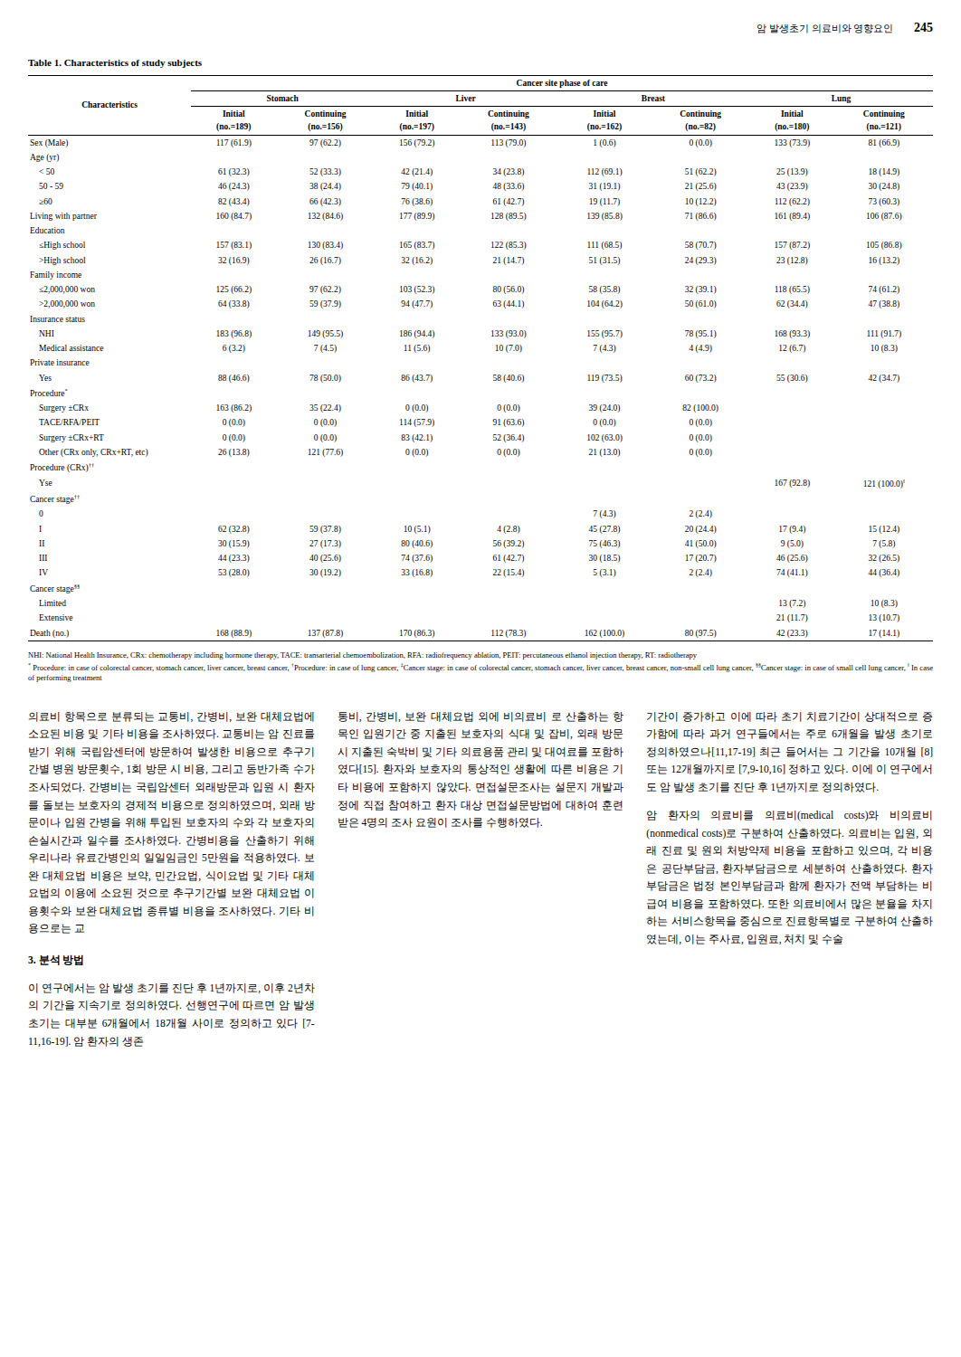암 발생초기 의료비와 영향요인 245
Table 1. Characteristics of study subjects
| Characteristics | Cancer site phase of care |
| --- | --- |
| Stomach | Liver | Breast | Lung |
| Initial (no.=189) | Continuing (no.=156) | Initial (no.=197) | Continuing (no.=143) | Initial (no.=162) | Continuing (no.=82) | Initial (no.=180) | Continuing (no.=121) |
| Sex (Male) | 117 (61.9) | 97 (62.2) | 156 (79.2) | 113 (79.0) | 1 (0.6) | 0 (0.0) | 133 (73.9) | 81 (66.9) |
| Age (yr) | | | | | | | | |
| < 50 | 61 (32.3) | 52 (33.3) | 42 (21.4) | 34 (23.8) | 112 (69.1) | 51 (62.2) | 25 (13.9) | 18 (14.9) |
| 50 - 59 | 46 (24.3) | 38 (24.4) | 79 (40.1) | 48 (33.6) | 31 (19.1) | 21 (25.6) | 43 (23.9) | 30 (24.8) |
| ≥60 | 82 (43.4) | 66 (42.3) | 76 (38.6) | 61 (42.7) | 19 (11.7) | 10 (12.2) | 112 (62.2) | 73 (60.3) |
| Living with partner | 160 (84.7) | 132 (84.6) | 177 (89.9) | 128 (89.5) | 139 (85.8) | 71 (86.6) | 161 (89.4) | 106 (87.6) |
| Education | | | | | | | | |
| ≤High school | 157 (83.1) | 130 (83.4) | 165 (83.7) | 122 (85.3) | 111 (68.5) | 58 (70.7) | 157 (87.2) | 105 (86.8) |
| >High school | 32 (16.9) | 26 (16.7) | 32 (16.2) | 21 (14.7) | 51 (31.5) | 24 (29.3) | 23 (12.8) | 16 (13.2) |
| Family income | | | | | | | | |
| ≤2,000,000 won | 125 (66.2) | 97 (62.2) | 103 (52.3) | 80 (56.0) | 58 (35.8) | 32 (39.1) | 118 (65.5) | 74 (61.2) |
| >2,000,000 won | 64 (33.8) | 59 (37.9) | 94 (47.7) | 63 (44.1) | 104 (64.2) | 50 (61.0) | 62 (34.4) | 47 (38.8) |
| Insurance status | | | | | | | | |
| NHI | 183 (96.8) | 149 (95.5) | 186 (94.4) | 133 (93.0) | 155 (95.7) | 78 (95.1) | 168 (93.3) | 111 (91.7) |
| Medical assistance | 6 (3.2) | 7 (4.5) | 11 (5.6) | 10 (7.0) | 7 (4.3) | 4 (4.9) | 12 (6.7) | 10 (8.3) |
| Private insurance | | | | | | | | |
| Yes | 88 (46.6) | 78 (50.0) | 86 (43.7) | 58 (40.6) | 119 (73.5) | 60 (73.2) | 55 (30.6) | 42 (34.7) |
| Procedure * | | | | | | | | |
| Surgery ±CRx | 163 (86.2) | 35 (22.4) | 0 (0.0) | 0 (0.0) | 39 (24.0) | 82 (100.0) | | |
| TACE/RFA/PEIT | 0 (0.0) | 0 (0.0) | 114 (57.9) | 91 (63.6) | 0 (0.0) | 0 (0.0) | | |
| Surgery ±CRx+RT | 0 (0.0) | 0 (0.0) | 83 (42.1) | 52 (36.4) | 102 (63.0) | 0 (0.0) | | |
| Other (CRx only, CRx+RT, etc) | 26 (13.8) | 121 (77.6) | 0 (0.0) | 0 (0.0) | 21 (13.0) | 0 (0.0) | | |
| Procedure (CRx) †† | | | | | | | | |
| Yse | | | | | | | 167 (92.8) | 121 (100.0) ‖ |
| Cancer stage †† | | | | | | | | |
| 0 | | | | | 7 (4.3) | 2 (2.4) | | |
| I | 62 (32.8) | 59 (37.8) | 10 (5.1) | 4 (2.8) | 45 (27.8) | 20 (24.4) | 17 (9.4) | 15 (12.4) |
| II | 30 (15.9) | 27 (17.3) | 80 (40.6) | 56 (39.2) | 75 (46.3) | 41 (50.0) | 9 (5.0) | 7 (5.8) |
| III | 44 (23.3) | 40 (25.6) | 74 (37.6) | 61 (42.7) | 30 (18.5) | 17 (20.7) | 46 (25.6) | 32 (26.5) |
| IV | 53 (28.0) | 30 (19.2) | 33 (16.8) | 22 (15.4) | 5 (3.1) | 2 (2.4) | 74 (41.1) | 44 (36.4) |
| Cancer stage §§ | | | | | | | | |
| Limited | | | | | | | 13 (7.2) | 10 (8.3) |
| Extensive | | | | | | | 21 (11.7) | 13 (10.7) |
| Death (no.) | 168 (88.9) | 137 (87.8) | 170 (86.3) | 112 (78.3) | 162 (100.0) | 80 (97.5) | 42 (23.3) | 17 (14.1) |
NHI: National Health Insurance, CRx: chemotherapy including hormone therapy, TACE: transarterial chemoembolization, RFA: radiofrequency ablation, PEIT: percutaneous ethanol injection therapy, RT: radiotherapy
* Procedure: in case of colorectal cancer, stomach cancer, liver cancer, breast cancer, †Procedure: in case of lung cancer, ‡Cancer stage: in case of colorectal cancer, stomach cancer, liver cancer, breast cancer, non-small cell lung cancer, §§Cancer stage: in case of small cell lung cancer, ‖ In case of performing treatment
의료비 항목으로 분류되는 교통비, 간병비, 보완 대체요법에 소요된 비용 및 기타 비용을 조사하였다. 교통비는 암 진료를 받기 위해 국립암센터에 방문하여 발생한 비용으로 추구기간별 병원 방문횟수, 1회 방문 시 비용, 그리고 동반가족 수가 조사되었다. 간병비는 국립암센터 외래방문과 입원 시 환자를 돌보는 보호자의 경제적 비용으로 정의하였으며, 외래 방문이나 입원 간병을 위해 투입된 보호자의 수와 각 보호자의 손실시간과 일수를 조사하였다. 간병비용을 산출하기 위해 우리나라 유료간병인의 일일임금인 5만원을 적용하였다. 보완 대체요법 비용은 보약, 민간요법, 식이요법 및 기타 대체요법의 이용에 소요된 것으로 추구기간별 보완 대체요법 이용횟수와 보완 대체요법 종류별 비용을 조사하였다. 기타 비용으로는 교
3. 분석 방법
이 연구에서는 암 발생 초기를 진단 후 1년까지로, 이후 2년차의 기간을 지속기로 정의하였다. 선행연구에 따르면 암 발생 초기는 대부분 6개월에서 18개월 사이로 정의하고 있다 [7-11,16-19]. 암 환자의 생존
통비, 간병비, 보완 대체요법 외에 비의료비 로 산출하는 항목인 입원기간 중 지출된 보호자의 식대 및 잡비, 외래 방문시 지출된 숙박비 및 기타 의료용품 관리 및 대여료를 포함하였다[15]. 환자와 보호자의 통상적인 생활에 따른 비용은 기타 비용에 포함하지 않았다. 면접설문조사는 설문지 개발과정에 직접 참여하고 환자 대상 면접설문방법에 대하여 훈련받은 4명의 조사 요원이 조사를 수행하였다.
기간이 증가하고 이에 따라 초기 치료기간이 상대적으로 증가함에 따라 과거 연구들에서는 주로 6개월을 발생 초기로 정의하였으나[11,17-19] 최근 들어서는 그 기간을 10개월 [8] 또는 12개월까지로 [7,9-10,16] 정하고 있다. 이에 이 연구에서도 암 발생 초기를 진단 후 1년까지로 정의하였다.
암 환자의 의료비를 의료비(medical costs)와 비의료비(nonmedical costs)로 구분하여 산출하였다. 의료비는 입원, 외래 진료 및 원외 처방약제 비용을 포함하고 있으며, 각 비용은 공단부담금, 환자부담금으로 세분하여 산출하였다. 환자부담금은 법정 본인부담금과 함께 환자가 전액 부담하는 비급여 비용을 포함하였다. 또한 의료비에서 많은 분율을 차지하는 서비스항목을 중심으로 진료항목별로 구분하여 산출하였는데, 이는 주사료, 입원료, 처치 및 수술